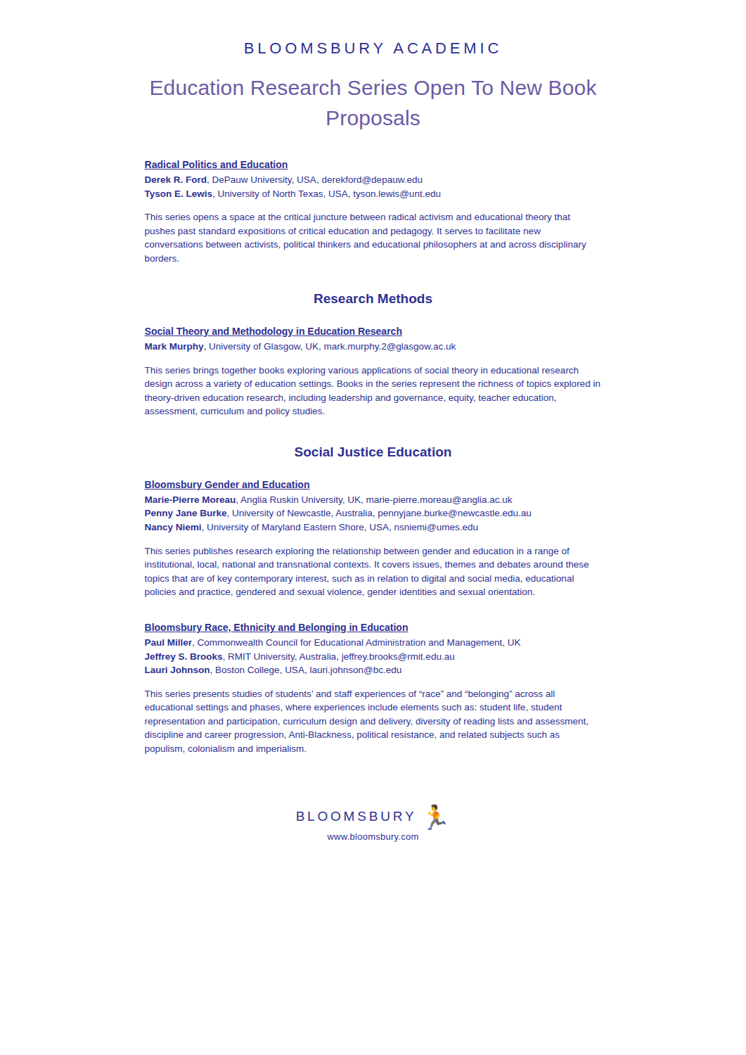BLOOMSBURY ACADEMIC
Education Research Series Open To New Book Proposals
Radical Politics and Education
Derek R. Ford, DePauw University, USA, derekford@depauw.edu
Tyson E. Lewis, University of North Texas, USA, tyson.lewis@unt.edu
This series opens a space at the critical juncture between radical activism and educational theory that pushes past standard expositions of critical education and pedagogy. It serves to facilitate new conversations between activists, political thinkers and educational philosophers at and across disciplinary borders.
Research Methods
Social Theory and Methodology in Education Research
Mark Murphy, University of Glasgow, UK, mark.murphy.2@glasgow.ac.uk
This series brings together books exploring various applications of social theory in educational research design across a variety of education settings. Books in the series represent the richness of topics explored in theory-driven education research, including leadership and governance, equity, teacher education, assessment, curriculum and policy studies.
Social Justice Education
Bloomsbury Gender and Education
Marie-Pierre Moreau, Anglia Ruskin University, UK, marie-pierre.moreau@anglia.ac.uk
Penny Jane Burke, University of Newcastle, Australia, pennyjane.burke@newcastle.edu.au
Nancy Niemi, University of Maryland Eastern Shore, USA, nsniemi@umes.edu
This series publishes research exploring the relationship between gender and education in a range of institutional, local, national and transnational contexts. It covers issues, themes and debates around these topics that are of key contemporary interest, such as in relation to digital and social media, educational policies and practice, gendered and sexual violence, gender identities and sexual orientation.
Bloomsbury Race, Ethnicity and Belonging in Education
Paul Miller, Commonwealth Council for Educational Administration and Management, UK
Jeffrey S. Brooks, RMIT University, Australia, jeffrey.brooks@rmit.edu.au
Lauri Johnson, Boston College, USA, lauri.johnson@bc.edu
This series presents studies of students’ and staff experiences of “race” and “belonging” across all educational settings and phases, where experiences include elements such as: student life, student representation and participation, curriculum design and delivery, diversity of reading lists and assessment, discipline and career progression, Anti-Blackness, political resistance, and related subjects such as populism, colonialism and imperialism.
BLOOMSBURY🏃
www.bloomsbury.com